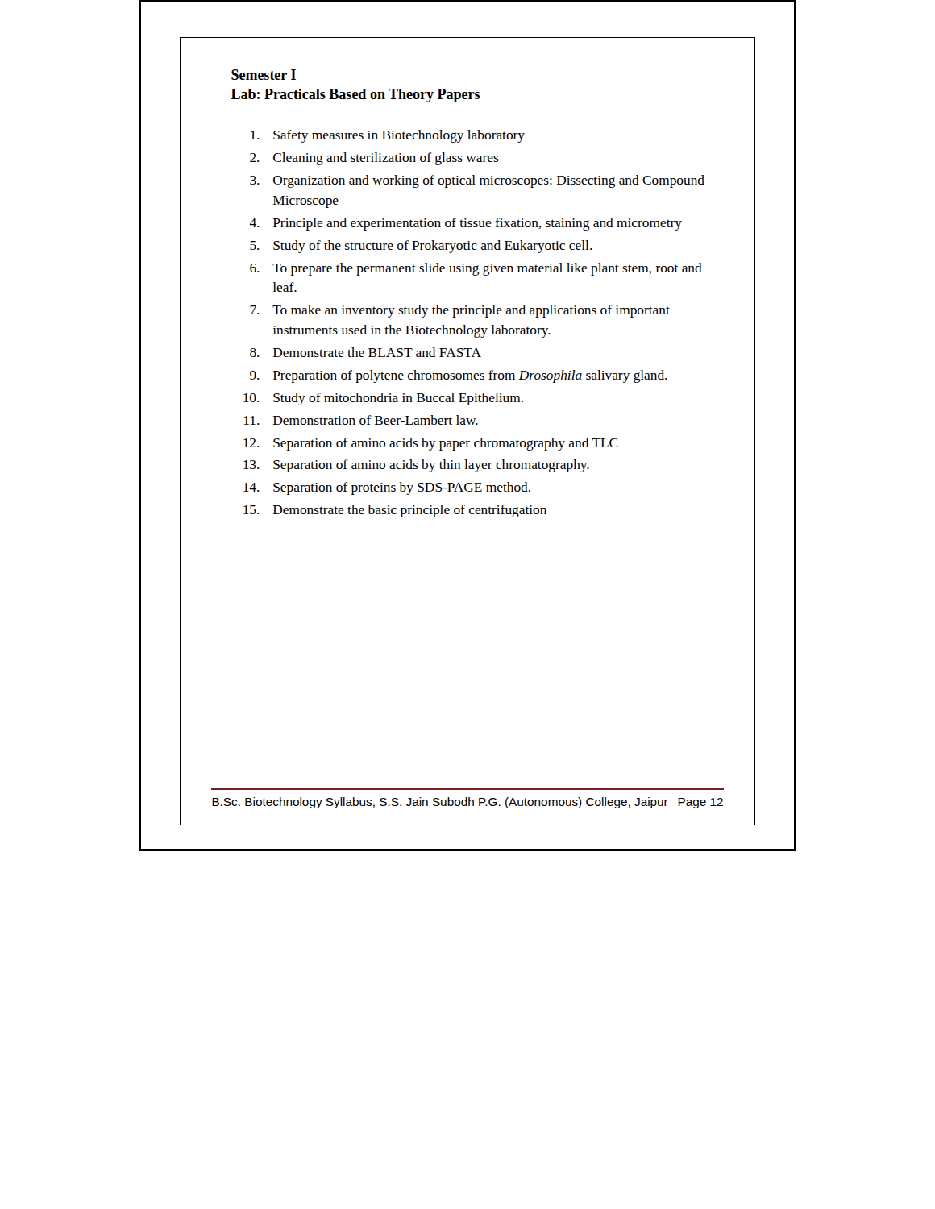Semester I
Lab: Practicals Based on Theory Papers
Safety measures in Biotechnology laboratory
Cleaning and sterilization of glass wares
Organization and working of optical microscopes: Dissecting and Compound Microscope
Principle and experimentation of tissue fixation, staining and micrometry
Study of the structure of Prokaryotic and Eukaryotic cell.
To prepare the permanent slide using given material like plant stem, root and leaf.
To make an inventory study the principle and applications of important instruments used in the Biotechnology laboratory.
Demonstrate the BLAST and FASTA
Preparation of polytene chromosomes from Drosophila salivary gland.
Study of mitochondria in Buccal Epithelium.
Demonstration of Beer-Lambert law.
Separation of amino acids by paper chromatography and TLC
Separation of amino acids by thin layer chromatography.
Separation of proteins by SDS-PAGE method.
Demonstrate the basic principle of centrifugation
B.Sc. Biotechnology Syllabus, S.S. Jain Subodh P.G. (Autonomous) College, Jaipur Page 12